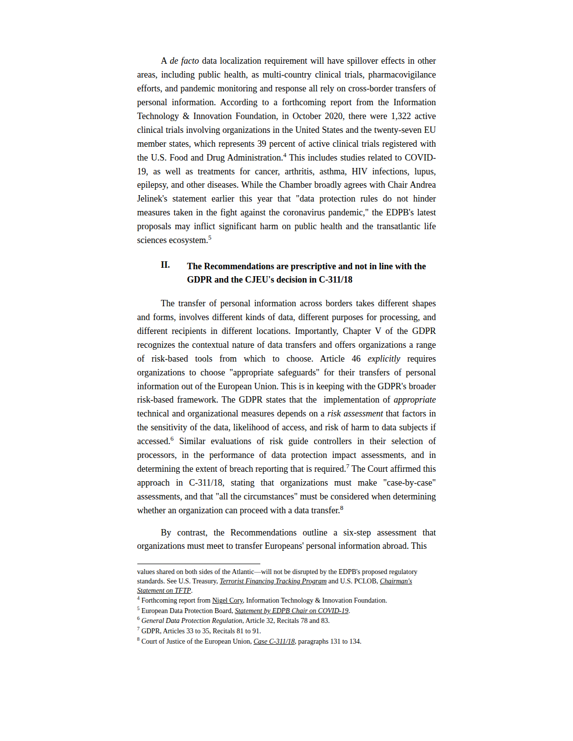A de facto data localization requirement will have spillover effects in other areas, including public health, as multi-country clinical trials, pharmacovigilance efforts, and pandemic monitoring and response all rely on cross-border transfers of personal information. According to a forthcoming report from the Information Technology & Innovation Foundation, in October 2020, there were 1,322 active clinical trials involving organizations in the United States and the twenty-seven EU member states, which represents 39 percent of active clinical trials registered with the U.S. Food and Drug Administration.4 This includes studies related to COVID-19, as well as treatments for cancer, arthritis, asthma, HIV infections, lupus, epilepsy, and other diseases. While the Chamber broadly agrees with Chair Andrea Jelinek's statement earlier this year that "data protection rules do not hinder measures taken in the fight against the coronavirus pandemic," the EDPB's latest proposals may inflict significant harm on public health and the transatlantic life sciences ecosystem.5
II.
The Recommendations are prescriptive and not in line with the GDPR and the CJEU's decision in C-311/18
The transfer of personal information across borders takes different shapes and forms, involves different kinds of data, different purposes for processing, and different recipients in different locations. Importantly, Chapter V of the GDPR recognizes the contextual nature of data transfers and offers organizations a range of risk-based tools from which to choose. Article 46 explicitly requires organizations to choose "appropriate safeguards" for their transfers of personal information out of the European Union. This is in keeping with the GDPR's broader risk-based framework. The GDPR states that the implementation of appropriate technical and organizational measures depends on a risk assessment that factors in the sensitivity of the data, likelihood of access, and risk of harm to data subjects if accessed.6 Similar evaluations of risk guide controllers in their selection of processors, in the performance of data protection impact assessments, and in determining the extent of breach reporting that is required.7 The Court affirmed this approach in C-311/18, stating that organizations must make "case-by-case" assessments, and that "all the circumstances" must be considered when determining whether an organization can proceed with a data transfer.8
By contrast, the Recommendations outline a six-step assessment that organizations must meet to transfer Europeans' personal information abroad. This
values shared on both sides of the Atlantic—will not be disrupted by the EDPB's proposed regulatory standards. See U.S. Treasury, Terrorist Financing Tracking Program and U.S. PCLOB, Chairman's Statement on TFTP.
4 Forthcoming report from Nigel Cory, Information Technology & Innovation Foundation.
5 European Data Protection Board, Statement by EDPB Chair on COVID-19.
6 General Data Protection Regulation, Article 32, Recitals 78 and 83.
7 GDPR, Articles 33 to 35, Recitals 81 to 91.
8 Court of Justice of the European Union, Case C-311/18, paragraphs 131 to 134.